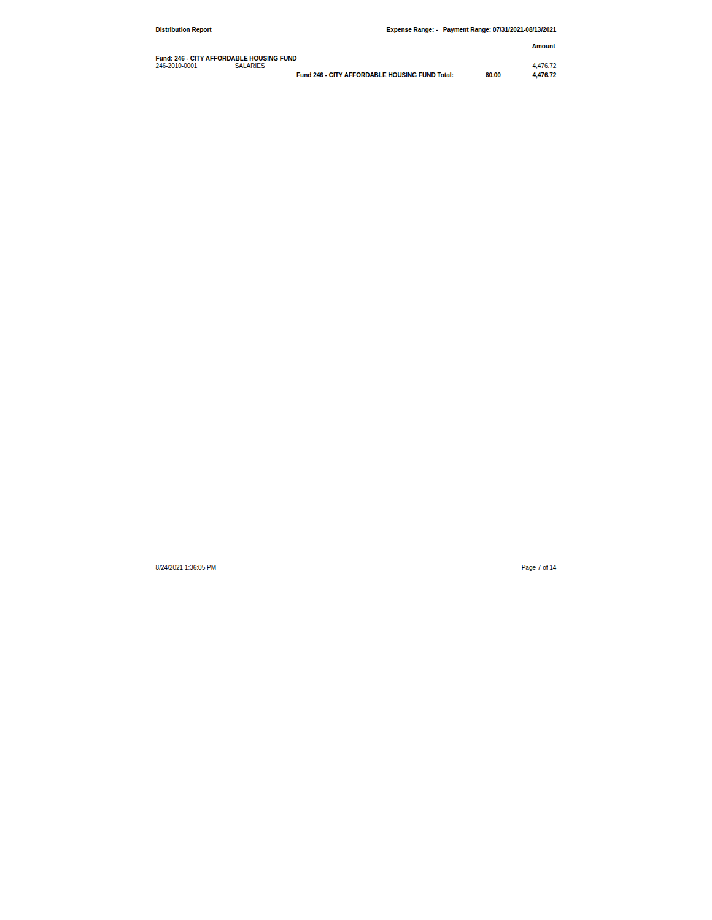Distribution Report
Expense Range: - Payment Range: 07/31/2021-08/13/2021
Amount
Fund: 246 - CITY AFFORDABLE HOUSING FUND
| 246-2010-0001 | SALARIES | | | 4,476.72 |
| Fund 246 - CITY AFFORDABLE HOUSING FUND Total: | 80.00 | 4,476.72 |
8/24/2021 1:36:05 PM
Page 7 of 14